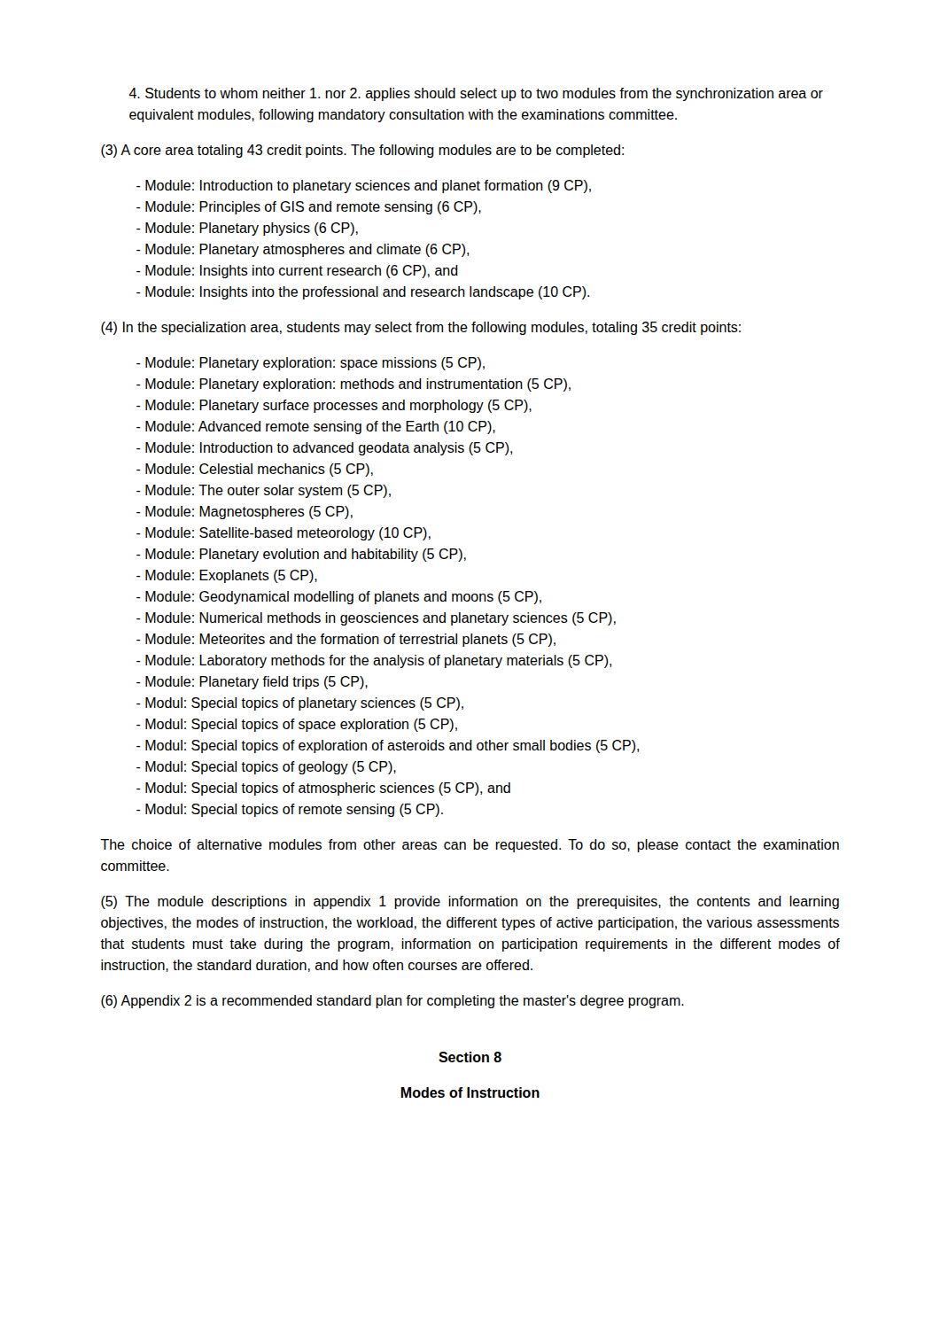4. Students to whom neither 1. nor 2. applies should select up to two modules from the synchronization area or equivalent modules, following mandatory consultation with the examinations committee.
(3) A core area totaling 43 credit points. The following modules are to be completed:
- Module: Introduction to planetary sciences and planet formation (9 CP),
- Module: Principles of GIS and remote sensing (6 CP),
- Module: Planetary physics (6 CP),
- Module: Planetary atmospheres and climate (6 CP),
- Module: Insights into current research (6 CP), and
- Module: Insights into the professional and research landscape (10 CP).
(4) In the specialization area, students may select from the following modules, totaling 35 credit points:
- Module: Planetary exploration: space missions (5 CP),
- Module: Planetary exploration: methods and instrumentation (5 CP),
- Module: Planetary surface processes and morphology (5 CP),
- Module: Advanced remote sensing of the Earth (10 CP),
- Module: Introduction to advanced geodata analysis (5 CP),
- Module: Celestial mechanics (5 CP),
- Module: The outer solar system (5 CP),
- Module: Magnetospheres (5 CP),
- Module: Satellite-based meteorology (10 CP),
- Module: Planetary evolution and habitability (5 CP),
- Module: Exoplanets (5 CP),
- Module: Geodynamical modelling of planets and moons (5 CP),
- Module: Numerical methods in geosciences and planetary sciences (5 CP),
- Module: Meteorites and the formation of terrestrial planets (5 CP),
- Module: Laboratory methods for the analysis of planetary materials (5 CP),
- Module: Planetary field trips (5 CP),
- Modul: Special topics of planetary sciences (5 CP),
- Modul: Special topics of space exploration (5 CP),
- Modul: Special topics of exploration of asteroids and other small bodies (5 CP),
- Modul: Special topics of geology (5 CP),
- Modul: Special topics of atmospheric sciences (5 CP), and
- Modul: Special topics of remote sensing (5 CP).
The choice of alternative modules from other areas can be requested. To do so, please contact the examination committee.
(5) The module descriptions in appendix 1 provide information on the prerequisites, the contents and learning objectives, the modes of instruction, the workload, the different types of active participation, the various assessments that students must take during the program, information on participation requirements in the different modes of instruction, the standard duration, and how often courses are offered.
(6) Appendix 2 is a recommended standard plan for completing the master's degree program.
Section 8
Modes of Instruction